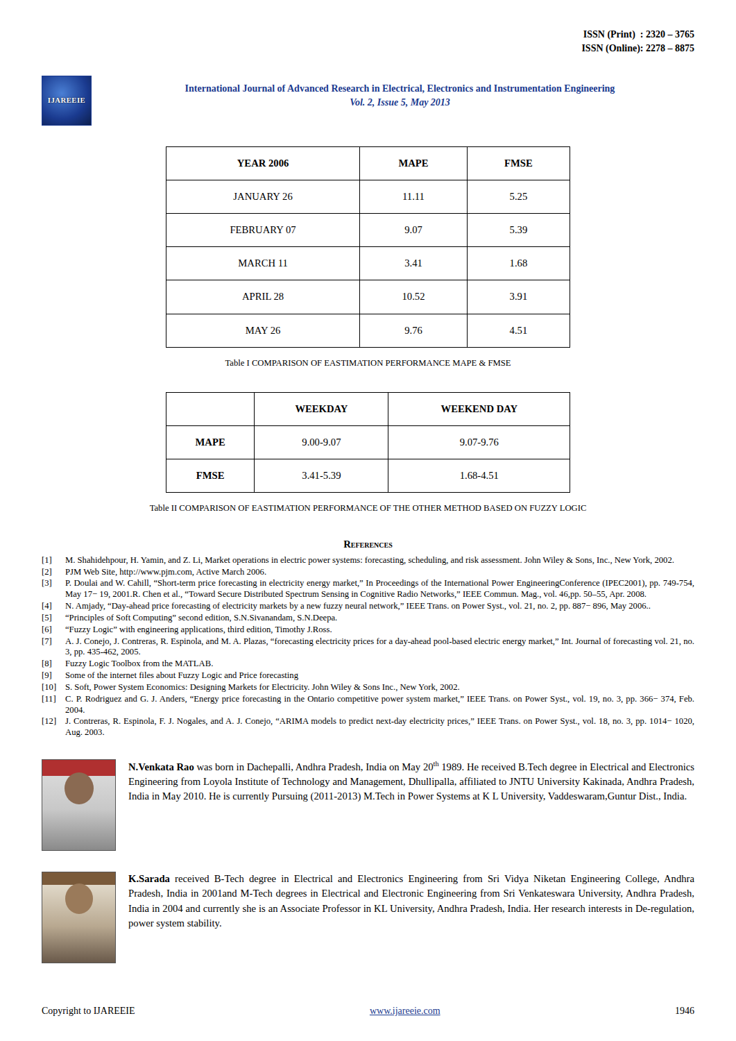ISSN (Print) : 2320 – 3765
ISSN (Online): 2278 – 8875
International Journal of Advanced Research in Electrical, Electronics and Instrumentation Engineering Vol. 2, Issue 5, May 2013
| YEAR 2006 | MAPE | FMSE |
| --- | --- | --- |
| JANUARY 26 | 11.11 | 5.25 |
| FEBRUARY 07 | 9.07 | 5.39 |
| MARCH 11 | 3.41 | 1.68 |
| APRIL 28 | 10.52 | 3.91 |
| MAY 26 | 9.76 | 4.51 |
Table I COMPARISON OF EASTIMATION PERFORMANCE MAPE & FMSE
| | WEEKDAY | WEEKEND DAY |
| MAPE | 9.00-9.07 | 9.07-9.76 |
| FMSE | 3.41-5.39 | 1.68-4.51 |
Table II COMPARISON OF EASTIMATION PERFORMANCE OF THE OTHER METHOD BASED ON FUZZY LOGIC
References
M. Shahidehpour, H. Yamin, and Z. Li, Market operations in electric power systems: forecasting, scheduling, and risk assessment. John Wiley & Sons, Inc., New York, 2002.
PJM Web Site, http://www.pjm.com, Active March 2006.
P. Doulai and W. Cahill, “Short-term price forecasting in electricity energy market,” In Proceedings of the International Power EngineeringConference (IPEC2001), pp. 749-754, May 17− 19, 2001.R. Chen et al., “Toward Secure Distributed Spectrum Sensing in Cognitive Radio Networks,” IEEE Commun. Mag., vol. 46,pp. 50–55, Apr. 2008.
N. Amjady, “Day-ahead price forecasting of electricity markets by a new fuzzy neural network,” IEEE Trans. on Power Syst., vol. 21, no. 2, pp. 887− 896, May 2006..
“Principles of Soft Computing” second edition, S.N.Sivanandam, S.N.Deepa.
“Fuzzy Logic” with engineering applications, third edition, Timothy J.Ross.
A. J. Conejo, J. Contreras, R. Espinola, and M. A. Plazas, “forecasting electricity prices for a day-ahead pool-based electric energy market,” Int. Journal of forecasting vol. 21, no. 3, pp. 435-462, 2005.
Fuzzy Logic Toolbox from the MATLAB.
Some of the internet files about Fuzzy Logic and Price forecasting
S. Soft, Power System Economics: Designing Markets for Electricity. John Wiley & Sons Inc., New York, 2002.
C. P. Rodriguez and G. J. Anders, “Energy price forecasting in the Ontario competitive power system market,” IEEE Trans. on Power Syst., vol. 19, no. 3, pp. 366− 374, Feb. 2004.
J. Contreras, R. Espinola, F. J. Nogales, and A. J. Conejo, “ARIMA models to predict next-day electricity prices,” IEEE Trans. on Power Syst., vol. 18, no. 3, pp. 1014− 1020, Aug. 2003.
N.Venkata Rao was born in Dachepalli, Andhra Pradesh, India on May 20th 1989. He received B.Tech degree in Electrical and Electronics Engineering from Loyola Institute of Technology and Management, Dhullipalla, affiliated to JNTU University Kakinada, Andhra Pradesh, India in May 2010. He is currently Pursuing (2011-2013) M.Tech in Power Systems at K L University, Vaddeswaram,Guntur Dist., India.
K.Sarada received B-Tech degree in Electrical and Electronics Engineering from Sri Vidya Niketan Engineering College, Andhra Pradesh, India in 2001and M-Tech degrees in Electrical and Electronic Engineering from Sri Venkateswara University, Andhra Pradesh, India in 2004 and currently she is an Associate Professor in KL University, Andhra Pradesh, India. Her research interests in De-regulation, power system stability.
Copyright to IJAREEIE www.ijareeie.com 1946